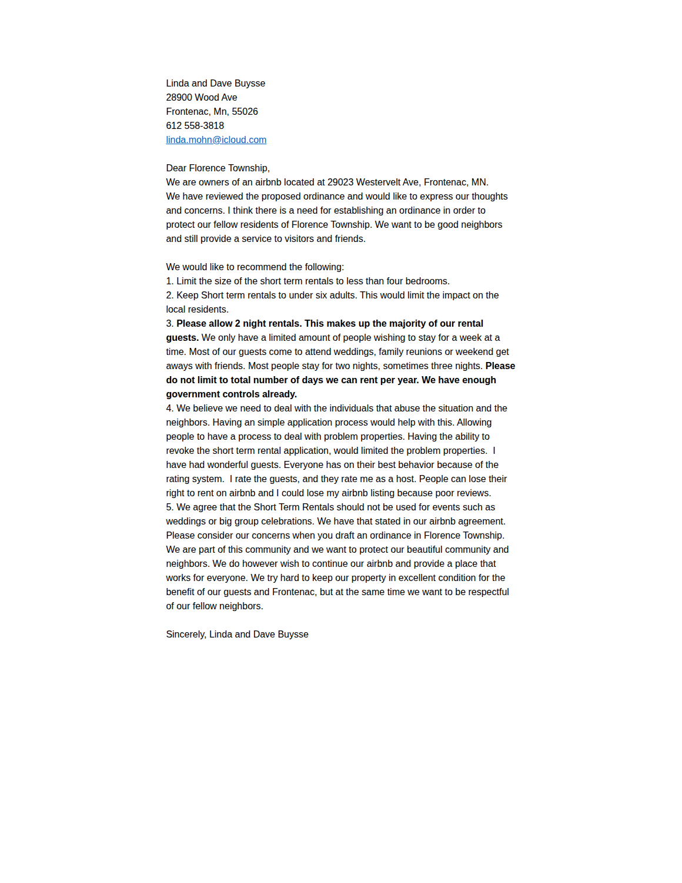Linda and Dave Buysse
28900 Wood Ave
Frontenac, Mn, 55026
612 558-3818
linda.mohn@icloud.com
Dear Florence Township,
We are owners of an airbnb located at 29023 Westervelt Ave, Frontenac, MN.
We have reviewed the proposed ordinance and would like to express our thoughts and concerns. I think there is a need for establishing an ordinance in order to protect our fellow residents of Florence Township. We want to be good neighbors and still provide a service to visitors and friends.
We would like to recommend the following:
1. Limit the size of the short term rentals to less than four bedrooms.
2. Keep Short term rentals to under six adults. This would limit the impact on the local residents.
3. Please allow 2 night rentals. This makes up the majority of our rental guests. We only have a limited amount of people wishing to stay for a week at a time. Most of our guests come to attend weddings, family reunions or weekend get aways with friends. Most people stay for two nights, sometimes three nights. Please do not limit to total number of days we can rent per year. We have enough government controls already.
4. We believe we need to deal with the individuals that abuse the situation and the neighbors. Having an simple application process would help with this. Allowing people to have a process to deal with problem properties. Having the ability to revoke the short term rental application, would limited the problem properties. I have had wonderful guests. Everyone has on their best behavior because of the rating system. I rate the guests, and they rate me as a host. People can lose their right to rent on airbnb and I could lose my airbnb listing because poor reviews.
5. We agree that the Short Term Rentals should not be used for events such as weddings or big group celebrations. We have that stated in our airbnb agreement.
Please consider our concerns when you draft an ordinance in Florence Township. We are part of this community and we want to protect our beautiful community and neighbors. We do however wish to continue our airbnb and provide a place that works for everyone. We try hard to keep our property in excellent condition for the benefit of our guests and Frontenac, but at the same time we want to be respectful of our fellow neighbors.
Sincerely, Linda and Dave Buysse